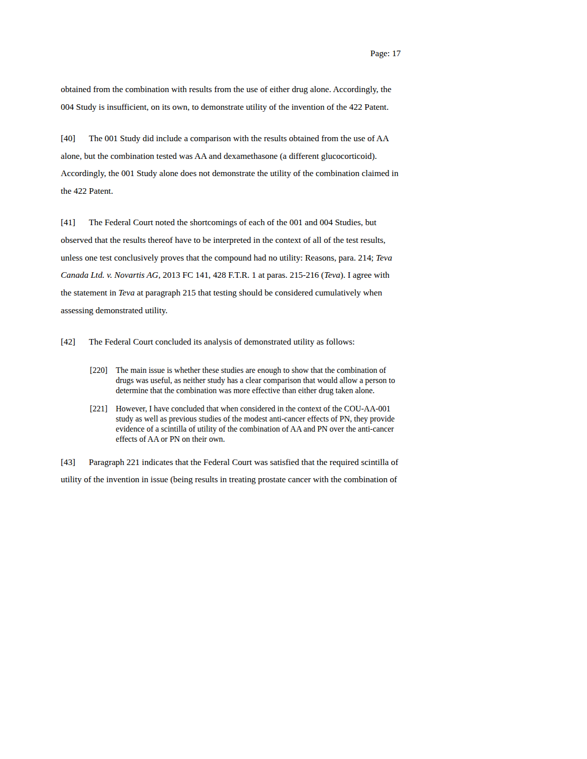Page: 17
obtained from the combination with results from the use of either drug alone. Accordingly, the 004 Study is insufficient, on its own, to demonstrate utility of the invention of the 422 Patent.
[40] The 001 Study did include a comparison with the results obtained from the use of AA alone, but the combination tested was AA and dexamethasone (a different glucocorticoid). Accordingly, the 001 Study alone does not demonstrate the utility of the combination claimed in the 422 Patent.
[41] The Federal Court noted the shortcomings of each of the 001 and 004 Studies, but observed that the results thereof have to be interpreted in the context of all of the test results, unless one test conclusively proves that the compound had no utility: Reasons, para. 214; Teva Canada Ltd. v. Novartis AG, 2013 FC 141, 428 F.T.R. 1 at paras. 215-216 (Teva). I agree with the statement in Teva at paragraph 215 that testing should be considered cumulatively when assessing demonstrated utility.
[42] The Federal Court concluded its analysis of demonstrated utility as follows:
[220] The main issue is whether these studies are enough to show that the combination of drugs was useful, as neither study has a clear comparison that would allow a person to determine that the combination was more effective than either drug taken alone.
[221] However, I have concluded that when considered in the context of the COU-AA-001 study as well as previous studies of the modest anti-cancer effects of PN, they provide evidence of a scintilla of utility of the combination of AA and PN over the anti-cancer effects of AA or PN on their own.
[43] Paragraph 221 indicates that the Federal Court was satisfied that the required scintilla of utility of the invention in issue (being results in treating prostate cancer with the combination of